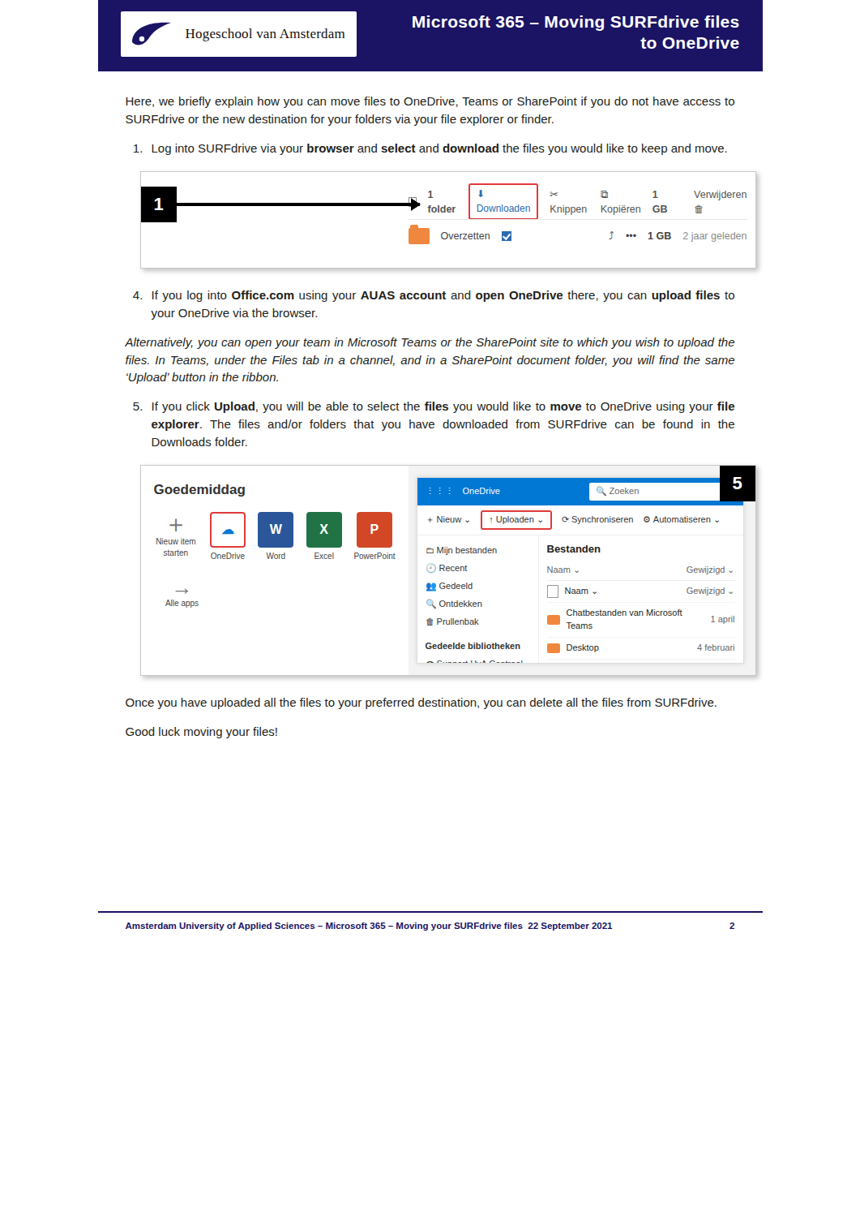Hogeschool van Amsterdam
Microsoft 365 – Moving SURFdrive files to OneDrive
Here, we briefly explain how you can move files to OneDrive, Teams or SharePoint if you do not have access to SURFdrive or the new destination for your folders via your file explorer or finder.
Log into SURFdrive via your browser and select and download the files you would like to keep and move.
1
1 folder ⬇ Downloaden ✂ Knippen ⧉ Kopiëren 1 GB Verwijderen 🗑
Overzetten ⤴ ••• 1 GB 2 jaar geleden
If you log into Office.com using your AUAS account and open OneDrive there, you can upload files to your OneDrive via the browser.
Alternatively, you can open your team in Microsoft Teams or the SharePoint site to which you wish to upload the files. In Teams, under the Files tab in a channel, and in a SharePoint document folder, you will find the same ‘Upload’ button in the ribbon.
If you click Upload, you will be able to select the files you would like to move to OneDrive using your file explorer. The files and/or folders that you have downloaded from SURFdrive can be found in the Downloads folder.
5
Goedemiddag
＋
Nieuw item
starten
☁
OneDrive
W
Word
X
Excel
P
PowerPoint
→
Alle apps
⋮⋮⋮ OneDrive 🔍 Zoeken
＋ Nieuw ⌄ ↑ Uploaden ⌄ ⟳ Synchroniseren ⚙ Automatiseren ⌄
🗀 Mijn bestanden
🕘 Recent
👥 Gedeeld
🔍 Ontdekken
🗑 Prullenbak
Gedeelde bibliotheken
🅢 Support HvA Centraal -
Bestanden
Naam ⌄Gewijzigd ⌄
Naam ⌄ Gewijzigd ⌄
Chatbestanden van Microsoft Teams 1 april
Desktop 4 februari
Once you have uploaded all the files to your preferred destination, you can delete all the files from SURFdrive.
Good luck moving your files!
Amsterdam University of Applied Sciences – Microsoft 365 – Moving your SURFdrive files 22 September 2021 2